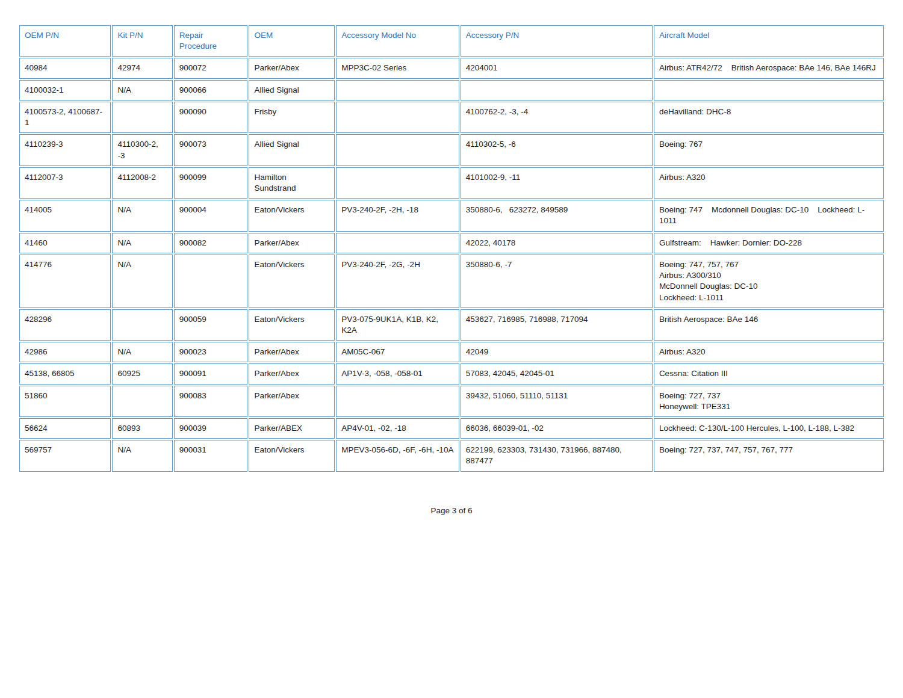| OEM P/N | Kit P/N | Repair Procedure | OEM | Accessory Model No | Accessory P/N | Aircraft Model |
| --- | --- | --- | --- | --- | --- | --- |
| 40984 | 42974 | 900072 | Parker/Abex | MPP3C-02 Series | 4204001 | Airbus: ATR42/72 British Aerospace: BAe 146, BAe 146RJ |
| 4100032-1 | N/A | 900066 | Allied Signal | | | |
| 4100573-2, 4100687-1 | | 900090 | Frisby | | 4100762-2, -3, -4 | deHavilland: DHC-8 |
| 4110239-3 | 4110300-2, -3 | 900073 | Allied Signal | | 4110302-5, -6 | Boeing: 767 |
| 4112007-3 | 4112008-2 | 900099 | Hamilton Sundstrand | | 4101002-9, -11 | Airbus: A320 |
| 414005 | N/A | 900004 | Eaton/Vickers | PV3-240-2F, -2H, -18 | 350880-6, 623272, 849589 | Boeing: 747 Mcdonnell Douglas: DC-10 Lockheed: L-1011 |
| 41460 | N/A | 900082 | Parker/Abex | | 42022, 40178 | Gulfstream: Hawker: Dornier: DO-228 |
| 414776 | N/A | | Eaton/Vickers | PV3-240-2F, -2G, -2H | 350880-6, -7 | Boeing: 747, 757, 767 Airbus: A300/310 McDonnell Douglas: DC-10 Lockheed: L-1011 |
| 428296 | | 900059 | Eaton/Vickers | PV3-075-9UK1A, K1B, K2, K2A | 453627, 716985, 716988, 717094 | British Aerospace: BAe 146 |
| 42986 | N/A | 900023 | Parker/Abex | AM05C-067 | 42049 | Airbus: A320 |
| 45138, 66805 | 60925 | 900091 | Parker/Abex | AP1V-3, -058, -058-01 | 57083, 42045, 42045-01 | Cessna: Citation III |
| 51860 | | 900083 | Parker/Abex | | 39432, 51060, 51110, 51131 | Boeing: 727, 737 Honeywell: TPE331 |
| 56624 | 60893 | 900039 | Parker/ABEX | AP4V-01, -02, -18 | 66036, 66039-01, -02 | Lockheed: C-130/L-100 Hercules, L-100, L-188, L-382 |
| 569757 | N/A | 900031 | Eaton/Vickers | MPEV3-056-6D, -6F, -6H, -10A | 622199, 623303, 731430, 731966, 887480, 887477 | Boeing: 727, 737, 747, 757, 767, 777 |
Page 3 of 6